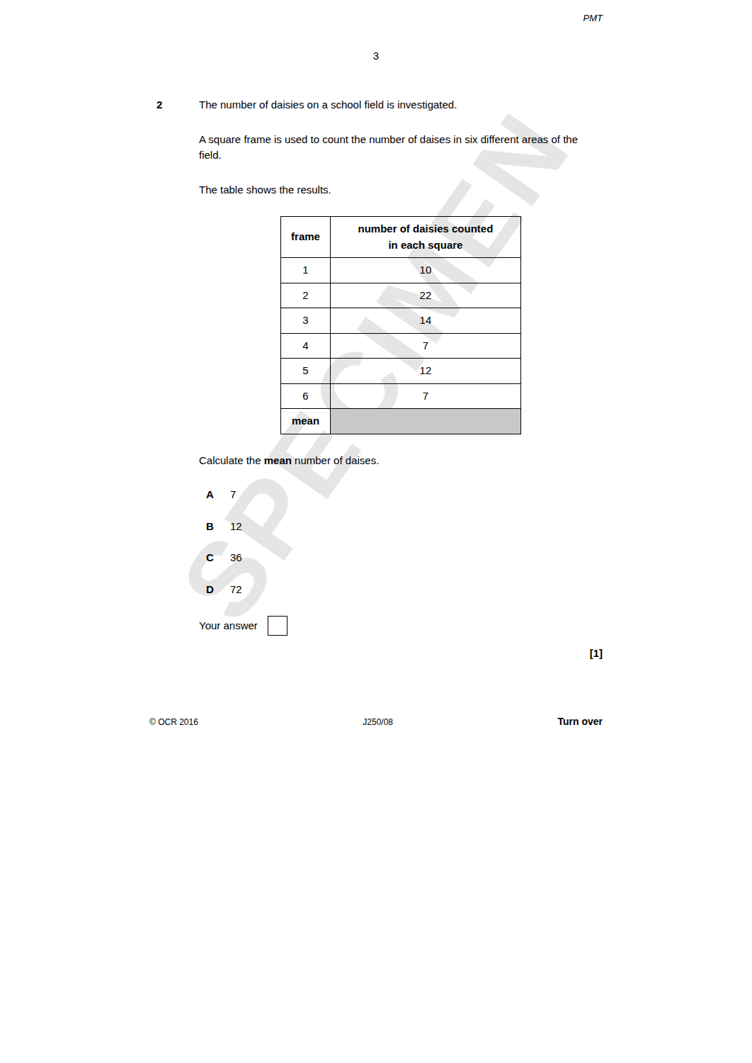PMT
SPECIMEN
3
2
The number of daisies on a school field is investigated.
A square frame is used to count the number of daises in six different areas of the field.
The table shows the results.
| frame | number of daisies counted in each square |
| --- | --- |
| 1 | 10 |
| 2 | 22 |
| 3 | 14 |
| 4 | 7 |
| 5 | 12 |
| 6 | 7 |
| mean | |
Calculate the mean number of daises.
A7
B12
C36
D72
Your answer
[1]
© OCR 2016 J250/08 Turn over